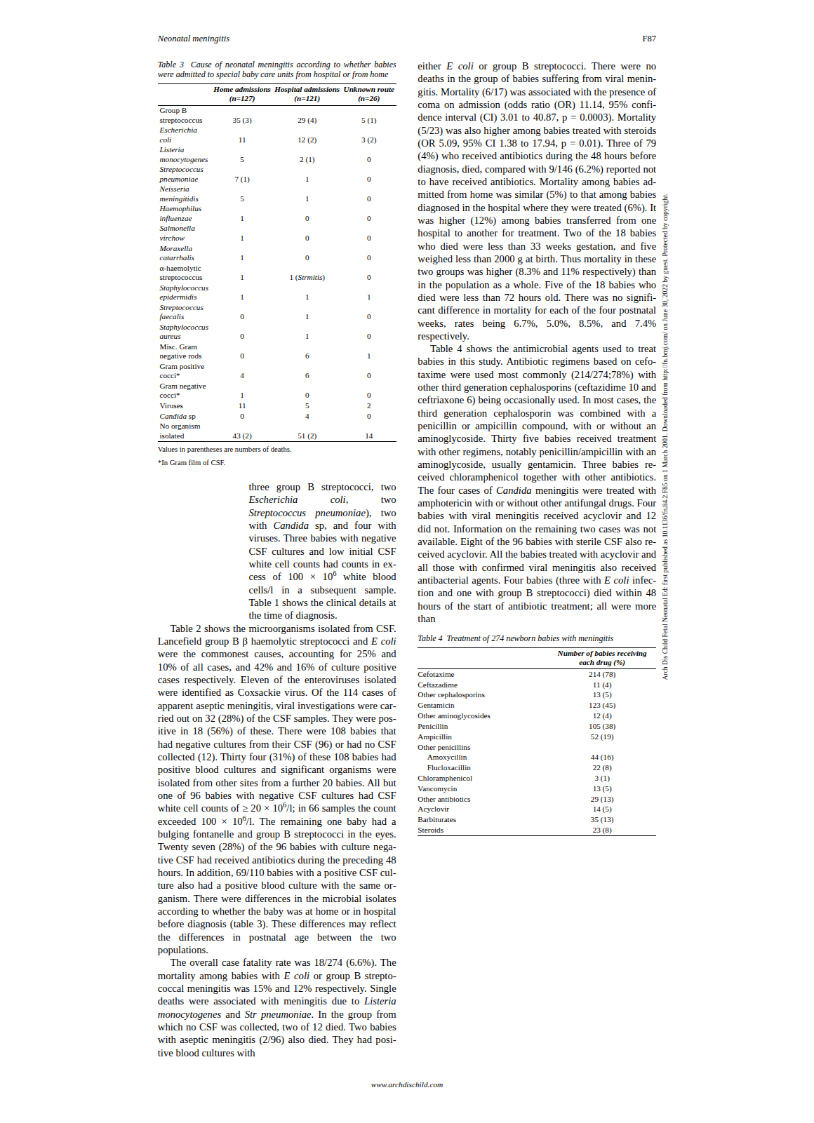Arch Dis Child Fetal Neonatal Ed: first published as 10.1136/fn.84.2.F85 on 1 March 2001. Downloaded from http://fn.bmj.com/ on June 30, 2022 by guest. Protected by copyright.
Neonatal meningitis F87
Table 3 Cause of neonatal meningitis according to whether babies were admitted to special baby care units from hospital or from home
| | Home admissions (n=127) | Hospital admissions (n=121) | Unknown route (n=26) |
| --- | --- | --- | --- |
| Group B streptococcus | 35 (3) | 29 (4) | 5 (1) |
| Escherichia coli | 11 | 12 (2) | 3 (2) |
| Listeria monocytogenes | 5 | 2 (1) | 0 |
| Streptococcus pneumoniae | 7 (1) | 1 | 0 |
| Neisseria meningitidis | 5 | 1 | 0 |
| Haemophilus influenzae | 1 | 0 | 0 |
| Salmonella virchow | 1 | 0 | 0 |
| Moraxella catarrhalis | 1 | 0 | 0 |
| α-haemolytic streptococcus | 1 | 1 ( Strmitis ) | 0 |
| Staphylococcus epidermidis | 1 | 1 | 1 |
| Streptococcus faecalis | 0 | 1 | 0 |
| Staphylococcus aureus | 0 | 1 | 0 |
| Misc. Gram negative rods | 0 | 6 | 1 |
| Gram positive cocci* | 4 | 6 | 0 |
| Gram negative cocci* | 1 | 0 | 0 |
| Viruses | 11 | 5 | 2 |
| Candida sp | 0 | 4 | 0 |
| No organism isolated | 43 (2) | 51 (2) | 14 |
Values in parentheses are numbers of deaths.
*In Gram film of CSF.
three group B streptococci, two Escherichia coli, two Streptococcus pneumoniae), two with Candida sp, and four with viruses. Three babies with negative CSF cultures and low initial CSF white cell counts had counts in excess of 100 × 106 white blood cells/l in a subsequent sample. Table 1 shows the clinical details at the time of diagnosis.
Table 2 shows the microorganisms isolated from CSF. Lancefield group B β haemolytic streptococci and E coli were the commonest causes, accounting for 25% and 10% of all cases, and 42% and 16% of culture positive cases respectively. Eleven of the enteroviruses isolated were identified as Coxsackie virus. Of the 114 cases of apparent aseptic meningitis, viral investigations were carried out on 32 (28%) of the CSF samples. They were positive in 18 (56%) of these. There were 108 babies that had negative cultures from their CSF (96) or had no CSF collected (12). Thirty four (31%) of these 108 babies had positive blood cultures and significant organisms were isolated from other sites from a further 20 babies. All but one of 96 babies with negative CSF cultures had CSF white cell counts of ≥ 20 × 106/l; in 66 samples the count exceeded 100 × 106/l. The remaining one baby had a bulging fontanelle and group B streptococci in the eyes. Twenty seven (28%) of the 96 babies with culture negative CSF had received antibiotics during the preceding 48 hours. In addition, 69/110 babies with a positive CSF culture also had a positive blood culture with the same organism. There were differences in the microbial isolates according to whether the baby was at home or in hospital before diagnosis (table 3). These differences may reflect the differences in postnatal age between the two populations.
The overall case fatality rate was 18/274 (6.6%). The mortality among babies with E coli or group B streptococcal meningitis was 15% and 12% respectively. Single deaths were associated with meningitis due to Listeria monocytogenes and Str pneumoniae. In the group from which no CSF was collected, two of 12 died. Two babies with aseptic meningitis (2/96) also died. They had positive blood cultures with
either E coli or group B streptococci. There were no deaths in the group of babies suffering from viral meningitis. Mortality (6/17) was associated with the presence of coma on admission (odds ratio (OR) 11.14, 95% confidence interval (CI) 3.01 to 40.87, p = 0.0003). Mortality (5/23) was also higher among babies treated with steroids (OR 5.09, 95% CI 1.38 to 17.94, p = 0.01). Three of 79 (4%) who received antibiotics during the 48 hours before diagnosis, died, compared with 9/146 (6.2%) reported not to have received antibiotics. Mortality among babies admitted from home was similar (5%) to that among babies diagnosed in the hospital where they were treated (6%). It was higher (12%) among babies transferred from one hospital to another for treatment. Two of the 18 babies who died were less than 33 weeks gestation, and five weighed less than 2000 g at birth. Thus mortality in these two groups was higher (8.3% and 11% respectively) than in the population as a whole. Five of the 18 babies who died were less than 72 hours old. There was no significant difference in mortality for each of the four postnatal weeks, rates being 6.7%, 5.0%, 8.5%, and 7.4% respectively.
Table 4 shows the antimicrobial agents used to treat babies in this study. Antibiotic regimens based on cefotaxime were used most commonly (214/274;78%) with other third generation cephalosporins (ceftazidime 10 and ceftriaxone 6) being occasionally used. In most cases, the third generation cephalosporin was combined with a penicillin or ampicillin compound, with or without an aminoglycoside. Thirty five babies received treatment with other regimens, notably penicillin/ampicillin with an aminoglycoside, usually gentamicin. Three babies received chloramphenicol together with other antibiotics. The four cases of Candida meningitis were treated with amphotericin with or without other antifungal drugs. Four babies with viral meningitis received acyclovir and 12 did not. Information on the remaining two cases was not available. Eight of the 96 babies with sterile CSF also received acyclovir. All the babies treated with acyclovir and all those with confirmed viral meningitis also received antibacterial agents. Four babies (three with E coli infection and one with group B streptococci) died within 48 hours of the start of antibiotic treatment; all were more than
Table 4 Treatment of 274 newborn babies with meningitis
| | Number of babies receiving each drug (%) |
| --- | --- |
| Cefotaxime | 214 (78) |
| Ceftazadime | 11 (4) |
| Other cephalosporins | 13 (5) |
| Gentamicin | 123 (45) |
| Other aminoglycosides | 12 (4) |
| Penicillin | 105 (38) |
| Ampicillin | 52 (19) |
| Other penicillins | |
| Amoxycillin | 44 (16) |
| Flucloxacillin | 22 (8) |
| Chloramphenicol | 3 (1) |
| Vancomycin | 13 (5) |
| Other antibiotics | 29 (13) |
| Acyclovir | 14 (5) |
| Barbiturates | 35 (13) |
| Steroids | 23 (8) |
www.archdischild.com